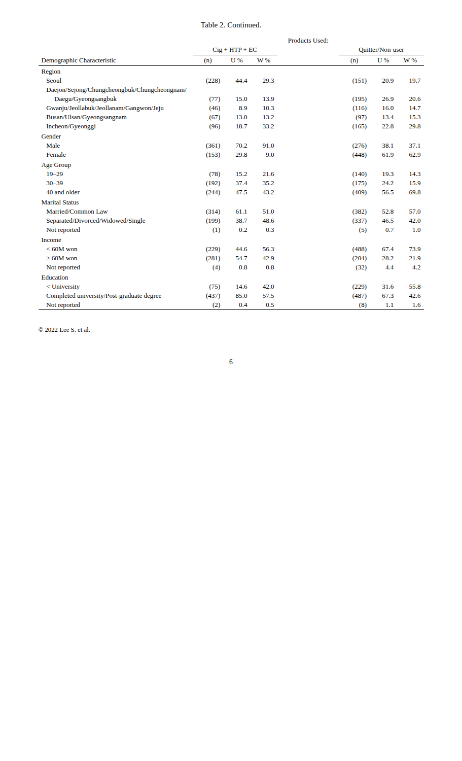Table 2. Continued.
| | Products Used: |
| --- | --- |
| | Cig + HTP + EC | | Quitter/Non-user |
| Demographic Characteristic | (n) | U % | W % | | (n) | U % | W % |
| Region | | | | | | | |
| Seoul | (228) | 44.4 | 29.3 | | (151) | 20.9 | 19.7 |
| Daejon/Sejong/Chungcheongbuk/Chungcheongnam/ | | | | | | | |
| Daegu/Gyeongsangbuk | (77) | 15.0 | 13.9 | | (195) | 26.9 | 20.6 |
| Gwanju/Jeollabuk/Jeollanam/Gangwon/Jeju | (46) | 8.9 | 10.3 | | (116) | 16.0 | 14.7 |
| Busan/Ulsan/Gyeongsangnam | (67) | 13.0 | 13.2 | | (97) | 13.4 | 15.3 |
| Incheon/Gyeonggi | (96) | 18.7 | 33.2 | | (165) | 22.8 | 29.8 |
| Gender | | | | | | | |
| Male | (361) | 70.2 | 91.0 | | (276) | 38.1 | 37.1 |
| Female | (153) | 29.8 | 9.0 | | (448) | 61.9 | 62.9 |
| Age Group | | | | | | | |
| 19–29 | (78) | 15.2 | 21.6 | | (140) | 19.3 | 14.3 |
| 30–39 | (192) | 37.4 | 35.2 | | (175) | 24.2 | 15.9 |
| 40 and older | (244) | 47.5 | 43.2 | | (409) | 56.5 | 69.8 |
| Marital Status | | | | | | | |
| Married/Common Law | (314) | 61.1 | 51.0 | | (382) | 52.8 | 57.0 |
| Separated/Divorced/Widowed/Single | (199) | 38.7 | 48.6 | | (337) | 46.5 | 42.0 |
| Not reported | (1) | 0.2 | 0.3 | | (5) | 0.7 | 1.0 |
| Income | | | | | | | |
| < 60M won | (229) | 44.6 | 56.3 | | (488) | 67.4 | 73.9 |
| ≥ 60M won | (281) | 54.7 | 42.9 | | (204) | 28.2 | 21.9 |
| Not reported | (4) | 0.8 | 0.8 | | (32) | 4.4 | 4.2 |
| Education | | | | | | | |
| < University | (75) | 14.6 | 42.0 | | (229) | 31.6 | 55.8 |
| Completed university/Post-graduate degree | (437) | 85.0 | 57.5 | | (487) | 67.3 | 42.6 |
| Not reported | (2) | 0.4 | 0.5 | | (8) | 1.1 | 1.6 |
© 2022 Lee S. et al.
6